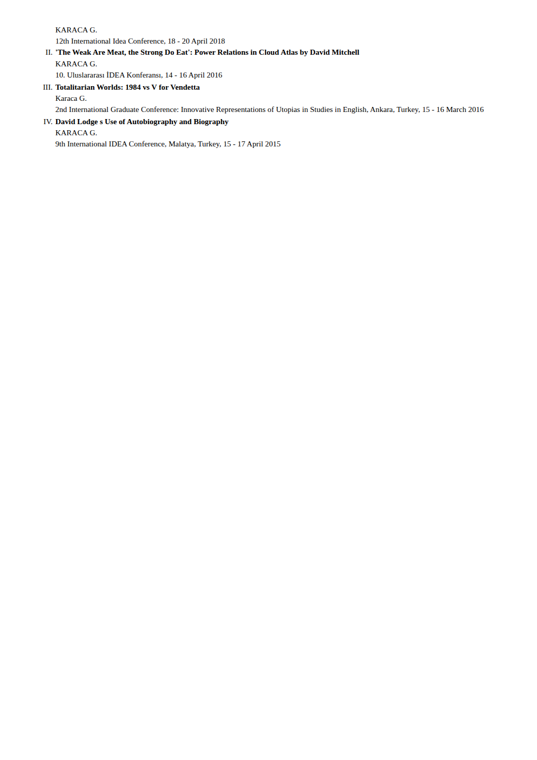KARACA G.
12th International Idea Conference, 18 - 20 April 2018
II.
'The Weak Are Meat, the Strong Do Eat': Power Relations in Cloud Atlas by David Mitchell
KARACA G.
10. Uluslararası İDEA Konferansı, 14 - 16 April 2016
III.
Totalitarian Worlds: 1984 vs V for Vendetta
Karaca G.
2nd International Graduate Conference: Innovative Representations of Utopias in Studies in English, Ankara, Turkey, 15 - 16 March 2016
IV.
David Lodge s Use of Autobiography and Biography
KARACA G.
9th International IDEA Conference, Malatya, Turkey, 15 - 17 April 2015